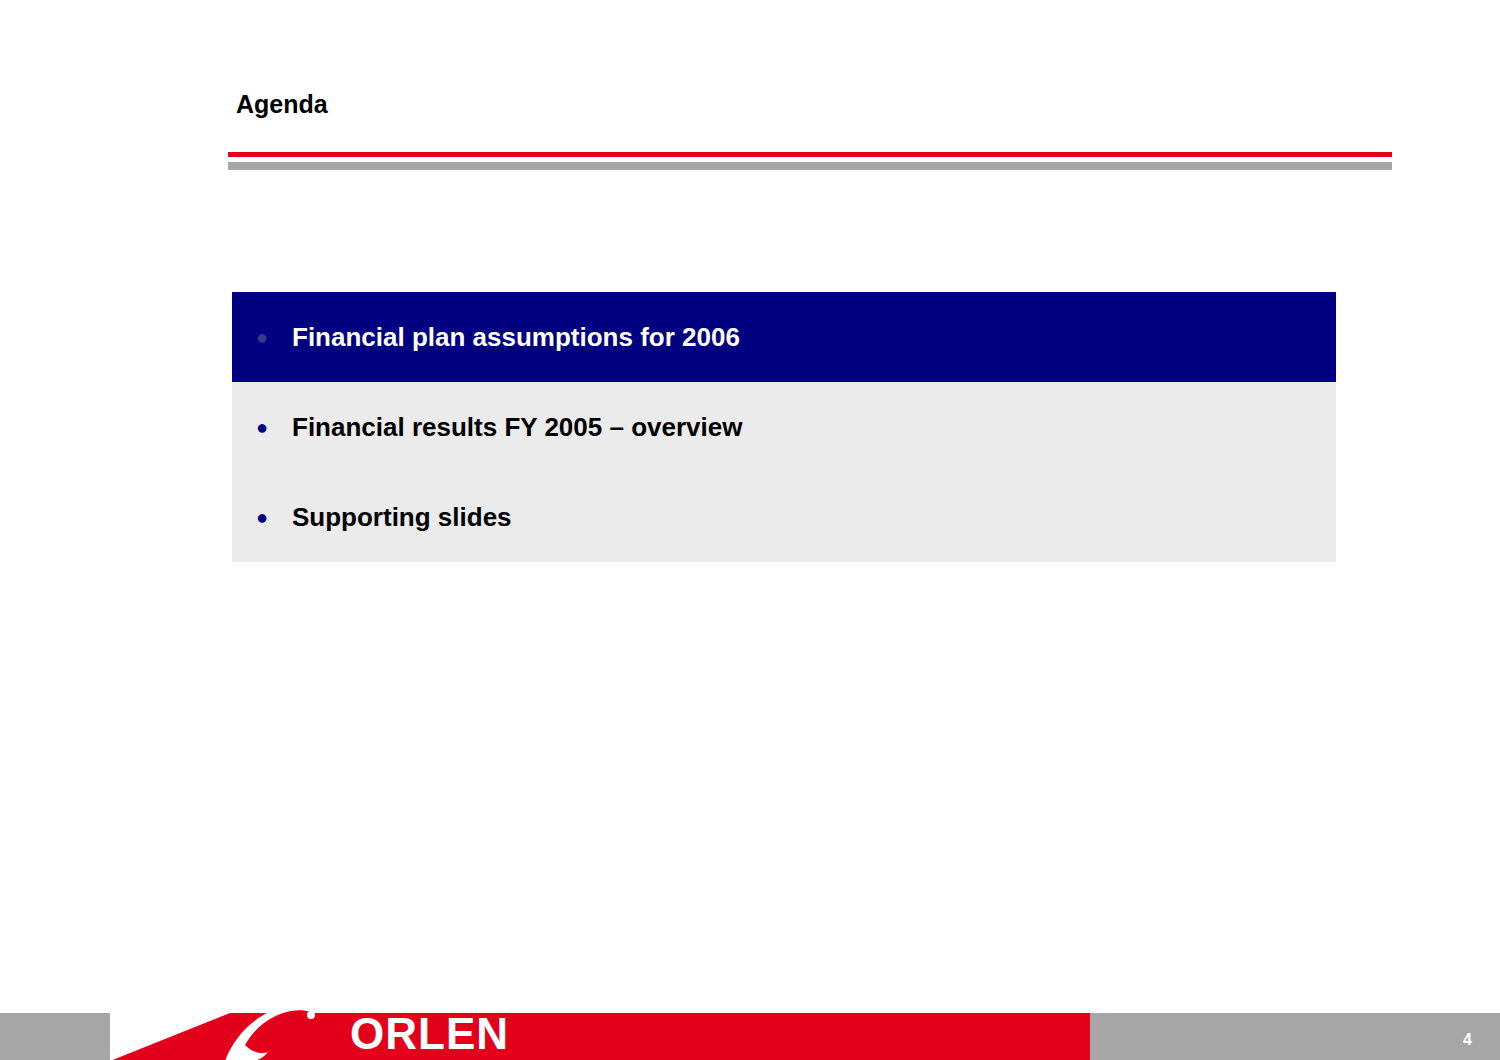Agenda
● Financial plan assumptions for 2006
● Financial results FY 2005 – overview
● Supporting slides
ORLEN
4